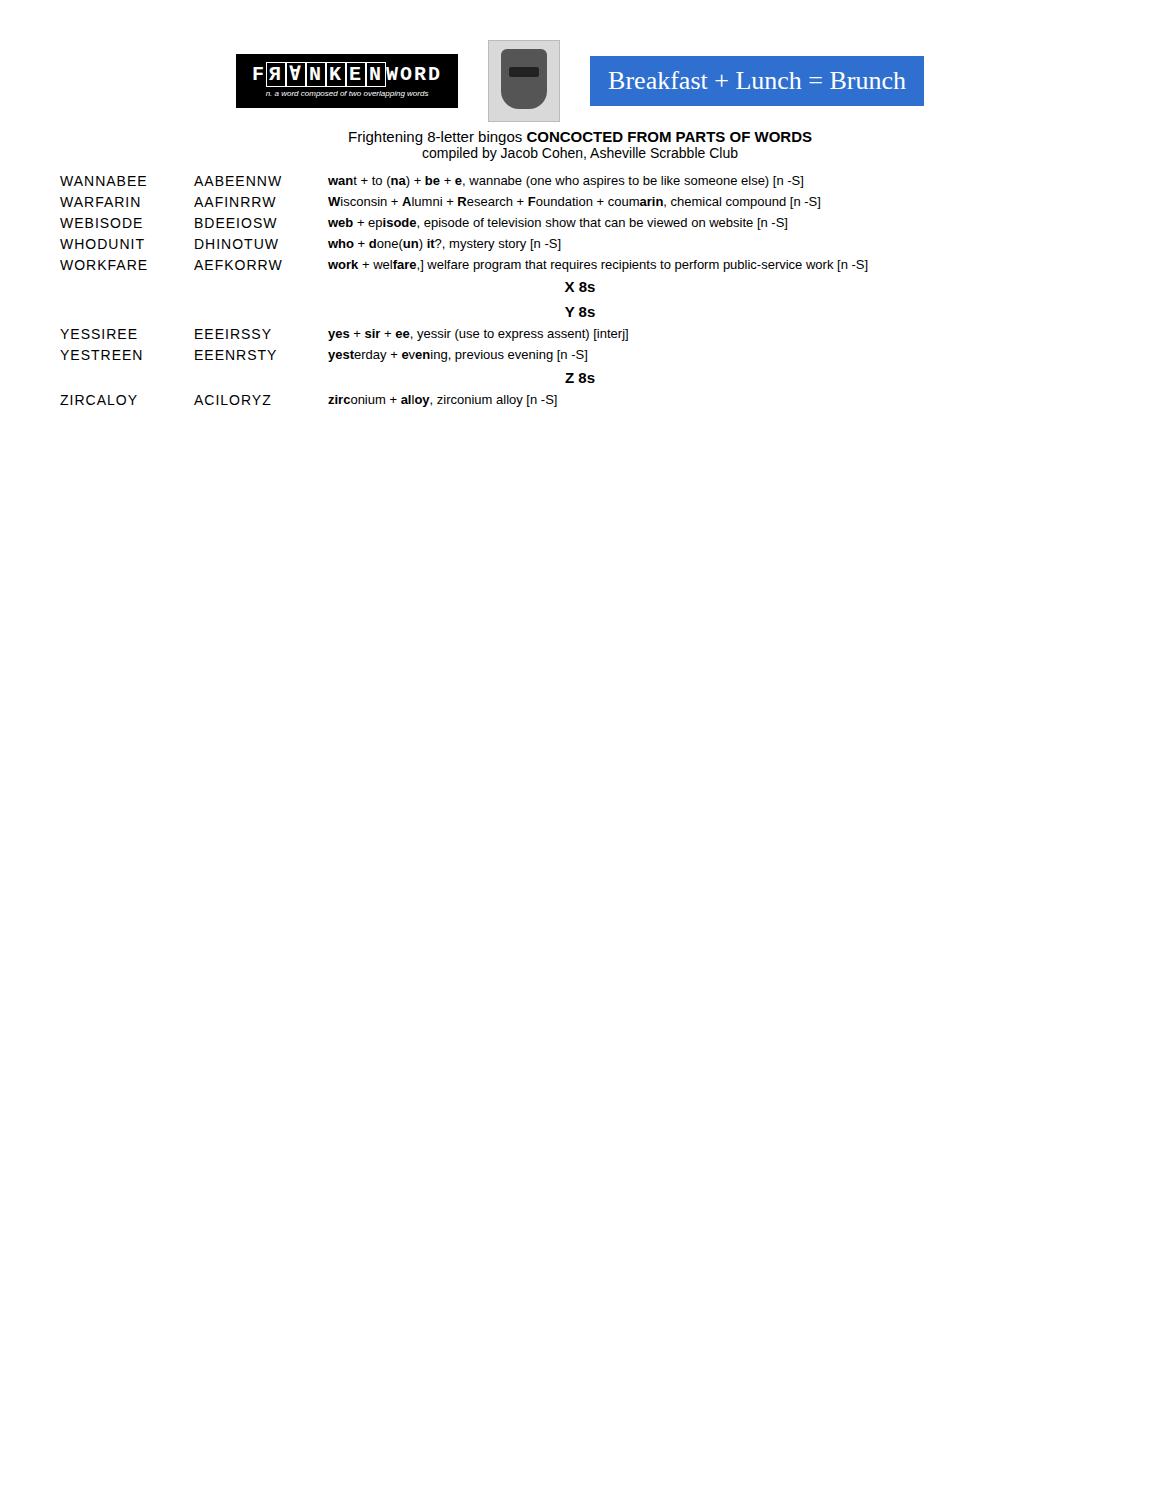FЯ∀NKENWORD
n. a word composed of two overlapping words
Breakfast + Lunch = Brunch
Frightening 8-letter bingos CONCOCTED FROM PARTS OF WORDS
compiled by Jacob Cohen, Asheville Scrabble Club
| WANNABEE | AABEENNW | wan t + to ( na ) + be + e , wannabe (one who aspires to be like someone else) [n -S] |
| WARFARIN | AAFINRRW | W isconsin + A lumni + R esearch + F oundation + coum arin , chemical compound [n -S] |
| WEBISODE | BDEEIOSW | web + ep isode , episode of television show that can be viewed on website [n -S] |
| WHODUNIT | DHINOTUW | who + d one( un ) it ?, mystery story [n -S] |
| WORKFARE | AEFKORRW | work + wel fare ,] welfare program that requires recipients to perform public-service work [n -S] |
| X 8s |
| Y 8s |
| YESSIREE | EEEIRSSY | yes + sir + ee , yessir (use to express assent) [interj] |
| YESTREEN | EEENRSTY | yest erday + e v en ing, previous evening [n -S] |
| Z 8s |
| ZIRCALOY | ACILORYZ | zirc onium + al l oy , zirconium alloy [n -S] |